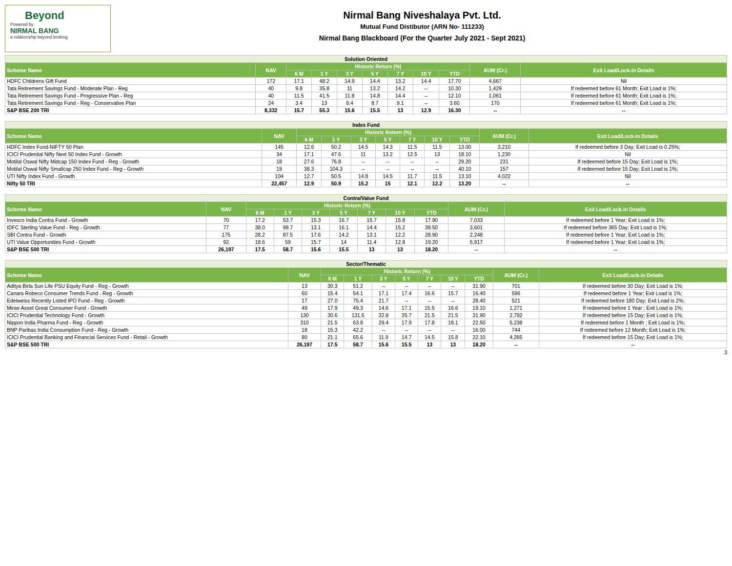Beyond
Powered by
NIRMAL BANG
a relationship beyond broking
Nirmal Bang Niveshalaya Pvt. Ltd.
Mutual Fund Distibutor (ARN No- 111233)
Nirmal Bang Blackboard (For the Quarter July 2021 - Sept 2021)
| Solution Oriented |
| Scheme Name | NAV | Historic Return (%) | AUM (Cr.) | Exit Load/Lock-in Details |
| 6 M | 1 Y | 3 Y | 5 Y | 7 Y | 10 Y | YTD |
| HDFC Childrens Gift Fund | 172 | 17.1 | 48.2 | 14.9 | 14.4 | 13.2 | 14.4 | 17.70 | 4,667 | Nil |
| Tata Retirement Savings Fund - Moderate Plan - Reg | 40 | 9.8 | 35.8 | 11 | 13.2 | 14.2 | -- | 10.30 | 1,429 | If redeemed before 61 Month; Exit Load is 1%; |
| Tata Retirement Savings Fund - Progressive Plan - Reg | 40 | 11.5 | 41.5 | 11.8 | 14.8 | 14.4 | -- | 12.10 | 1,061 | If redeemed before 61 Month; Exit Load is 1%; |
| Tata Retirement Savings Fund - Reg - Conservative Plan | 24 | 3.4 | 13 | 8.4 | 8.7 | 9.1 | -- | 3.60 | 170 | If redeemed before 61 Month; Exit Load is 1%; |
| S&P BSE 200 TRI | 8,332 | 15.7 | 55.3 | 15.6 | 15.5 | 13 | 12.9 | 16.30 | -- | -- |
| Index Fund |
| Scheme Name | NAV | Historic Return (%) | AUM (Cr.) | Exit Load/Lock-in Details |
| 6 M | 1 Y | 3 Y | 5 Y | 7 Y | 10 Y | YTD |
| HDFC Index Fund-NIFTY 50 Plan | 145 | 12.6 | 50.2 | 14.5 | 14.3 | 11.5 | 11.5 | 13.00 | 3,210 | If redeemed before 3 Day; Exit Load is 0.25%; |
| ICICI Prudential Nifty Next 50 Index Fund - Growth | 34 | 17.1 | 47.6 | 11 | 13.2 | 12.5 | 13 | 18.10 | 1,230 | Nil |
| Motilal Oswal Nifty Midcap 150 Index Fund - Reg - Growth | 18 | 27.6 | 76.8 | -- | -- | -- | -- | 29.20 | 231 | If redeemed before 15 Day; Exit Load is 1%; |
| Motilal Oswal Nifty Smallcap 250 Index Fund - Reg - Growth | 19 | 38.3 | 104.3 | -- | -- | -- | -- | 40.10 | 157 | If redeemed before 15 Day; Exit Load is 1%; |
| UTI Nifty Index Fund - Growth | 104 | 12.7 | 50.5 | 14.8 | 14.5 | 11.7 | 11.5 | 13.10 | 4,022 | Nil |
| Nifty 50 TRI | 22,457 | 12.9 | 50.9 | 15.2 | 15 | 12.1 | 12.2 | 13.20 | -- | -- |
| Contra/Value Fund |
| Scheme Name | NAV | Historic Return (%) | AUM (Cr.) | Exit Load/Lock-in Details |
| 6 M | 1 Y | 3 Y | 5 Y | 7 Y | 10 Y | YTD |
| Invesco India Contra Fund - Growth | 70 | 17.2 | 53.7 | 15.3 | 16.7 | 15.7 | 15.8 | 17.90 | 7,033 | If redeemed before 1 Year; Exit Load is 1%; |
| IDFC Sterling Value Fund - Reg - Growth | 77 | 38.0 | 99.7 | 13.1 | 16.1 | 14.4 | 15.2 | 39.50 | 3,601 | If redeemed before 365 Day; Exit Load is 1%; |
| SBI Contra Fund - Growth | 175 | 28.2 | 87.5 | 17.6 | 14.2 | 13.1 | 12.2 | 28.90 | 2,248 | If redeemed before 1 Year; Exit Load is 1%; |
| UTI Value Opportunities Fund - Growth | 92 | 18.6 | 59 | 15.7 | 14 | 11.4 | 12.8 | 19.20 | 5,917 | If redeemed before 1 Year; Exit Load is 1%; |
| S&P BSE 500 TRI | 26,197 | 17.5 | 58.7 | 15.6 | 15.5 | 13 | 13 | 18.20 | -- | -- |
| Sector/Thematic |
| Scheme Name | NAV | Historic Return (%) | AUM (Cr.) | Exit Load/Lock-in Details |
| 6 M | 1 Y | 3 Y | 5 Y | 7 Y | 10 Y | YTD |
| Aditya Birla Sun Life PSU Equity Fund - Reg - Growth | 13 | 30.3 | 51.2 | -- | -- | -- | -- | 31.90 | 701 | If redeemed before 30 Day; Exit Load is 1%; |
| Canara Robeco Consumer Trends Fund - Reg - Growth | 60 | 15.4 | 54.1 | 17.1 | 17.4 | 16.6 | 15.7 | 16.40 | 596 | If redeemed before 1 Year; Exit Load is 1%; |
| Edelweiss Recently Listed IPO Fund - Reg - Growth | 17 | 27.0 | 75.4 | 21.7 | -- | -- | -- | 28.40 | 521 | If redeemed before 180 Day; Exit Load is 2%; |
| Mirae Asset Great Consumer Fund - Growth | 49 | 17.9 | 49.3 | 14.6 | 17.1 | 15.5 | 16.6 | 19.10 | 1,271 | If redeemed before 1 Year ; Exit Load is 1%; |
| ICICI Prudential Technology Fund - Growth | 130 | 30.6 | 131.5 | 32.8 | 25.7 | 21.5 | 21.5 | 31.90 | 2,792 | If redeemed before 15 Day; Exit Load is 1%; |
| Nippon India Pharma Fund - Reg - Growth | 310 | 21.5 | 63.8 | 29.4 | 17.9 | 17.8 | 18.1 | 22.50 | 5,238 | If redeemed before 1 Month ; Exit Load is 1%; |
| BNP Paribas India Consumption Fund - Reg - Growth | 18 | 15.3 | 42.2 | -- | -- | -- | -- | 16.00 | 744 | If redeemed before 12 Month; Exit Load is 1%; |
| ICICI Prudential Banking and Financial Services Fund - Retail - Growth | 80 | 21.1 | 65.6 | 11.9 | 14.7 | 14.5 | 15.8 | 22.10 | 4,265 | If redeemed before 15 Day; Exit Load is 1%; |
| S&P BSE 500 TRI | 26,197 | 17.5 | 58.7 | 15.6 | 15.5 | 13 | 13 | 18.20 | -- | -- |
3